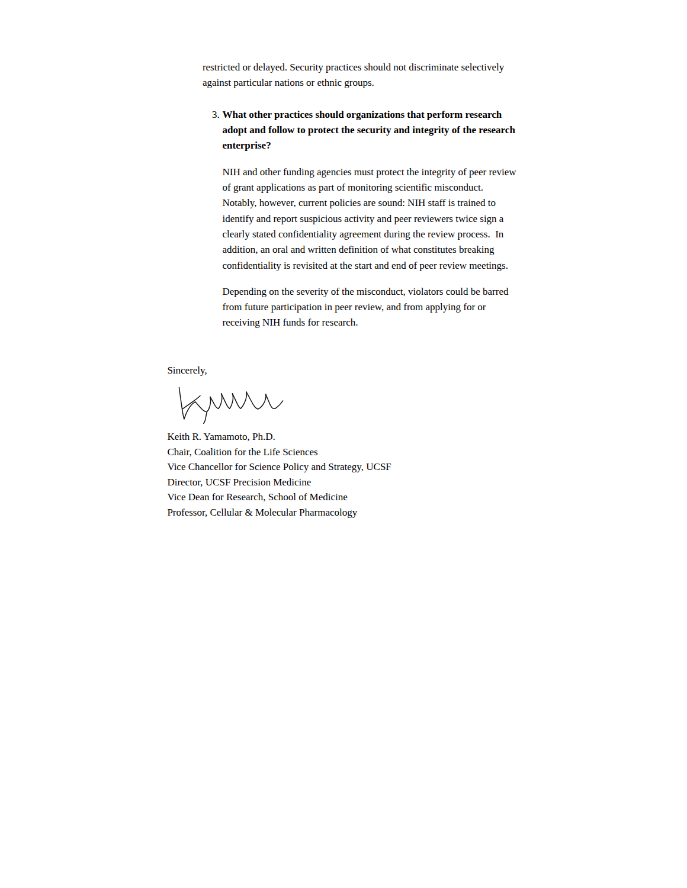restricted or delayed. Security practices should not discriminate selectively against particular nations or ethnic groups.
3.
What other practices should organizations that perform research adopt and follow to protect the security and integrity of the research enterprise?
NIH and other funding agencies must protect the integrity of peer review of grant applications as part of monitoring scientific misconduct. Notably, however, current policies are sound: NIH staff is trained to identify and report suspicious activity and peer reviewers twice sign a clearly stated confidentiality agreement during the review process. In addition, an oral and written definition of what constitutes breaking confidentiality is revisited at the start and end of peer review meetings.
Depending on the severity of the misconduct, violators could be barred from future participation in peer review, and from applying for or receiving NIH funds for research.
Sincerely,
Keith R. Yamamoto, Ph.D.
Chair, Coalition for the Life Sciences
Vice Chancellor for Science Policy and Strategy, UCSF
Director, UCSF Precision Medicine
Vice Dean for Research, School of Medicine
Professor, Cellular & Molecular Pharmacology